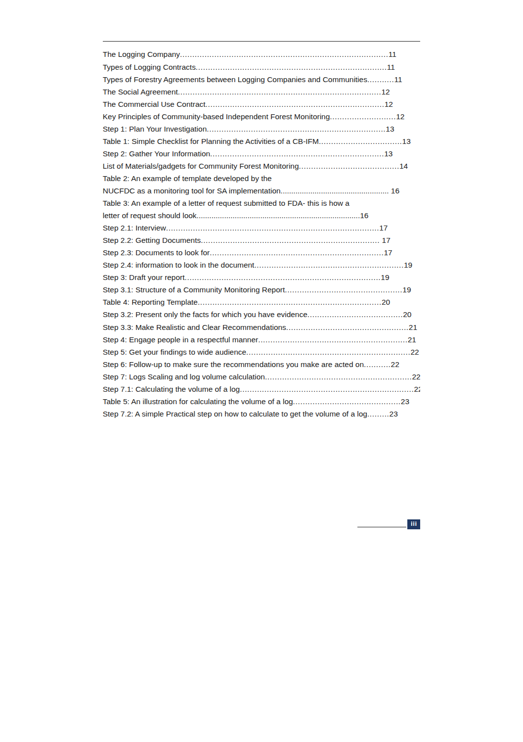The Logging Company..................................................................................... 11
Types of Logging Contracts.............................................................................. 11
Types of Forestry Agreements between Logging Companies and Communities........... 11
The Social Agreement................................................................................... 12
The Commercial Use Contract......................................................................... 12
Key Principles of Community-based Independent Forest Monitoring........................... 12
Step 1: Plan Your Investigation......................................................................... 13
Table 1: Simple Checklist for Planning the Activities of a CB-IFM.................................. 13
Step 2: Gather Your Information....................................................................... 13
List of Materials/gadgets for Community Forest Monitoring......................................... 14
Table 2: An example of template developed by the NUCFDC as a monitoring tool for SA implementation................................................... 16
Table 3: An example of a letter of request submitted to FDA- this is how a letter of request should look............................................................................. 16
Step 2.1: Interview....................................................................................... 17
Step 2.2: Getting Documents......................................................................... 17
Step 2.3: Documents to look for....................................................................... 17
Step 2.4: information to look in the document............................................................. 19
Step 3: Draft your report................................................................................ 19
Step 3.1: Structure of a Community Monitoring Report................................................ 19
Table 4: Reporting Template........................................................................... 20
Step 3.2: Present only the facts for which you have evidence....................................... 20
Step 3.3: Make Realistic and Clear Recommendations.................................................. 21
Step 4: Engage people in a respectful manner............................................................. 21
Step 5: Get your findings to wide audience................................................................... 22
Step 6: Follow-up to make sure the recommendations you make are acted on........... 22
Step 7: Logs Scaling and log volume calculation............................................................ 22
Step 7.1: Calculating the volume of a log....................................................................... 22
Table 5: An illustration for calculating the volume of a log............................................ 23
Step 7.2: A simple Practical step on how to calculate to get the volume of a log......... 23
iii